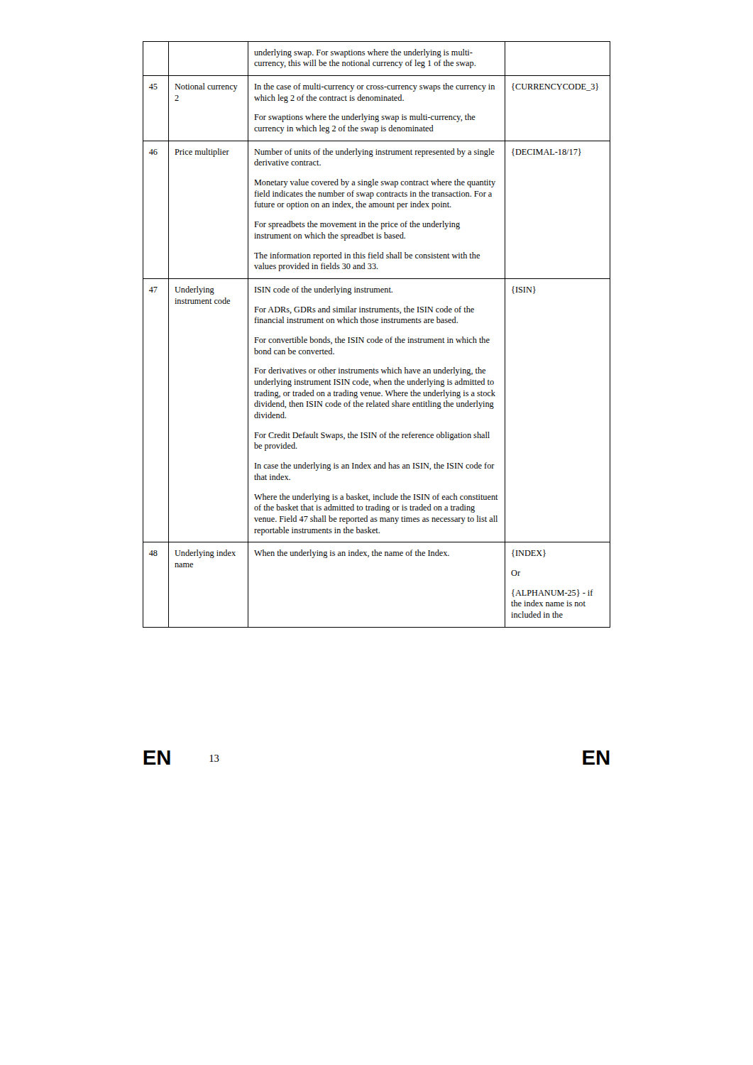| | | underlying swap. For swaptions where the underlying is multi-currency, this will be the notional currency of leg 1 of the swap. | |
| 45 | Notional currency 2 | In the case of multi-currency or cross-currency swaps the currency in which leg 2 of the contract is denominated. For swaptions where the underlying swap is multi-currency, the currency in which leg 2 of the swap is denominated | {CURRENCYCODE_3} |
| 46 | Price multiplier | Number of units of the underlying instrument represented by a single derivative contract. Monetary value covered by a single swap contract where the quantity field indicates the number of swap contracts in the transaction. For a future or option on an index, the amount per index point. For spreadbets the movement in the price of the underlying instrument on which the spreadbet is based. The information reported in this field shall be consistent with the values provided in fields 30 and 33. | {DECIMAL-18/17} |
| 47 | Underlying instrument code | ISIN code of the underlying instrument. For ADRs, GDRs and similar instruments, the ISIN code of the financial instrument on which those instruments are based. For convertible bonds, the ISIN code of the instrument in which the bond can be converted. For derivatives or other instruments which have an underlying, the underlying instrument ISIN code, when the underlying is admitted to trading, or traded on a trading venue. Where the underlying is a stock dividend, then ISIN code of the related share entitling the underlying dividend. For Credit Default Swaps, the ISIN of the reference obligation shall be provided. In case the underlying is an Index and has an ISIN, the ISIN code for that index. Where the underlying is a basket, include the ISIN of each constituent of the basket that is admitted to trading or is traded on a trading venue. Field 47 shall be reported as many times as necessary to list all reportable instruments in the basket. | {ISIN} |
| 48 | Underlying index name | When the underlying is an index, the name of the Index. | {INDEX} Or {ALPHANUM-25} - if the index name is not included in the |
EN
13
EN